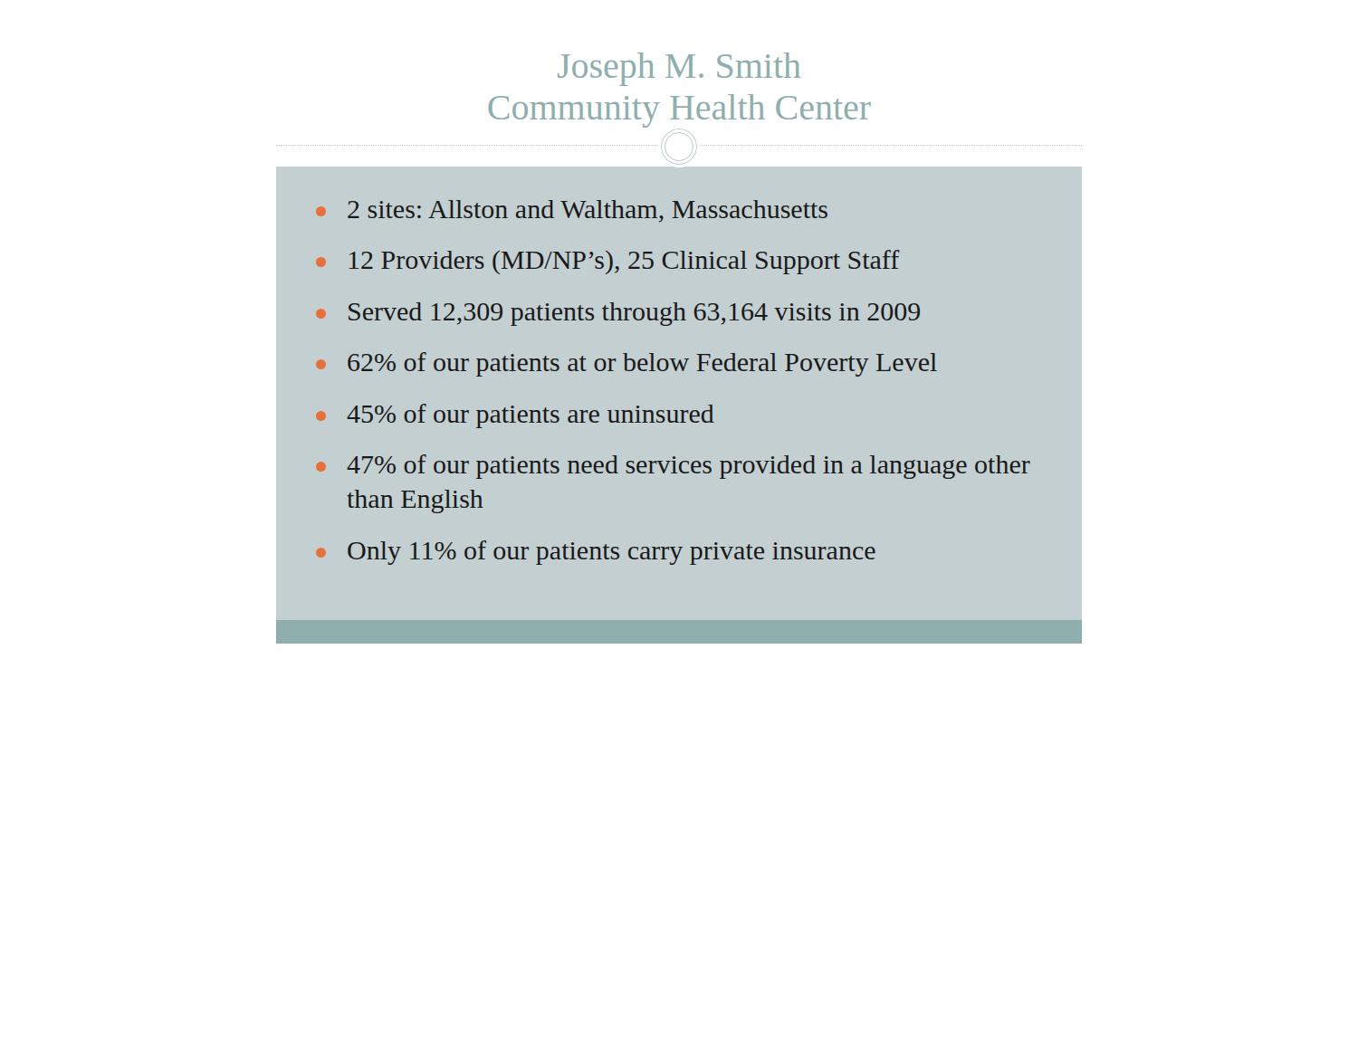Joseph M. Smith
Community Health Center
2 sites: Allston and Waltham, Massachusetts
12 Providers (MD/NP’s), 25 Clinical Support Staff
Served 12,309 patients through 63,164 visits in 2009
62% of our patients at or below Federal Poverty Level
45% of our patients are uninsured
47% of our patients need services provided in a language other than English
Only 11% of our patients carry private insurance